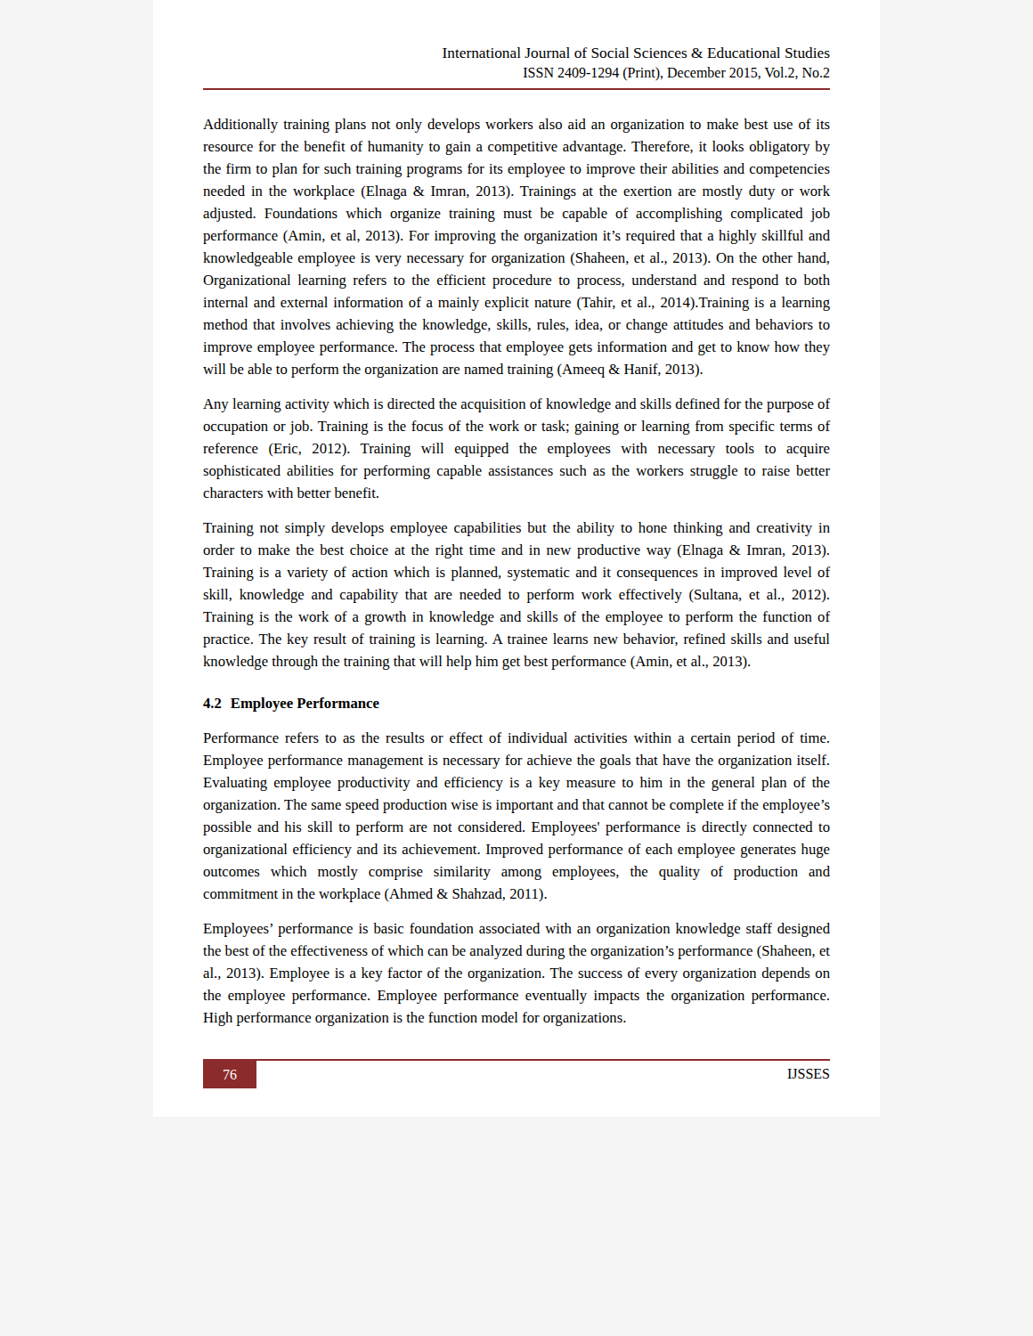International Journal of Social Sciences & Educational Studies
ISSN 2409-1294 (Print), December 2015, Vol.2, No.2
Additionally training plans not only develops workers also aid an organization to make best use of its resource for the benefit of humanity to gain a competitive advantage. Therefore, it looks obligatory by the firm to plan for such training programs for its employee to improve their abilities and competencies needed in the workplace (Elnaga & Imran, 2013). Trainings at the exertion are mostly duty or work adjusted. Foundations which organize training must be capable of accomplishing complicated job performance (Amin, et al, 2013). For improving the organization it’s required that a highly skillful and knowledgeable employee is very necessary for organization (Shaheen, et al., 2013). On the other hand, Organizational learning refers to the efficient procedure to process, understand and respond to both internal and external information of a mainly explicit nature (Tahir, et al., 2014).Training is a learning method that involves achieving the knowledge, skills, rules, idea, or change attitudes and behaviors to improve employee performance. The process that employee gets information and get to know how they will be able to perform the organization are named training (Ameeq & Hanif, 2013).
Any learning activity which is directed the acquisition of knowledge and skills defined for the purpose of occupation or job. Training is the focus of the work or task; gaining or learning from specific terms of reference (Eric, 2012). Training will equipped the employees with necessary tools to acquire sophisticated abilities for performing capable assistances such as the workers struggle to raise better characters with better benefit.
Training not simply develops employee capabilities but the ability to hone thinking and creativity in order to make the best choice at the right time and in new productive way (Elnaga & Imran, 2013). Training is a variety of action which is planned, systematic and it consequences in improved level of skill, knowledge and capability that are needed to perform work effectively (Sultana, et al., 2012). Training is the work of a growth in knowledge and skills of the employee to perform the function of practice. The key result of training is learning. A trainee learns new behavior, refined skills and useful knowledge through the training that will help him get best performance (Amin, et al., 2013).
4.2 Employee Performance
Performance refers to as the results or effect of individual activities within a certain period of time. Employee performance management is necessary for achieve the goals that have the organization itself. Evaluating employee productivity and efficiency is a key measure to him in the general plan of the organization. The same speed production wise is important and that cannot be complete if the employee’s possible and his skill to perform are not considered. Employees' performance is directly connected to organizational efficiency and its achievement. Improved performance of each employee generates huge outcomes which mostly comprise similarity among employees, the quality of production and commitment in the workplace (Ahmed & Shahzad, 2011).
Employees’ performance is basic foundation associated with an organization knowledge staff designed the best of the effectiveness of which can be analyzed during the organization’s performance (Shaheen, et al., 2013). Employee is a key factor of the organization. The success of every organization depends on the employee performance. Employee performance eventually impacts the organization performance. High performance organization is the function model for organizations.
76
IJSSES